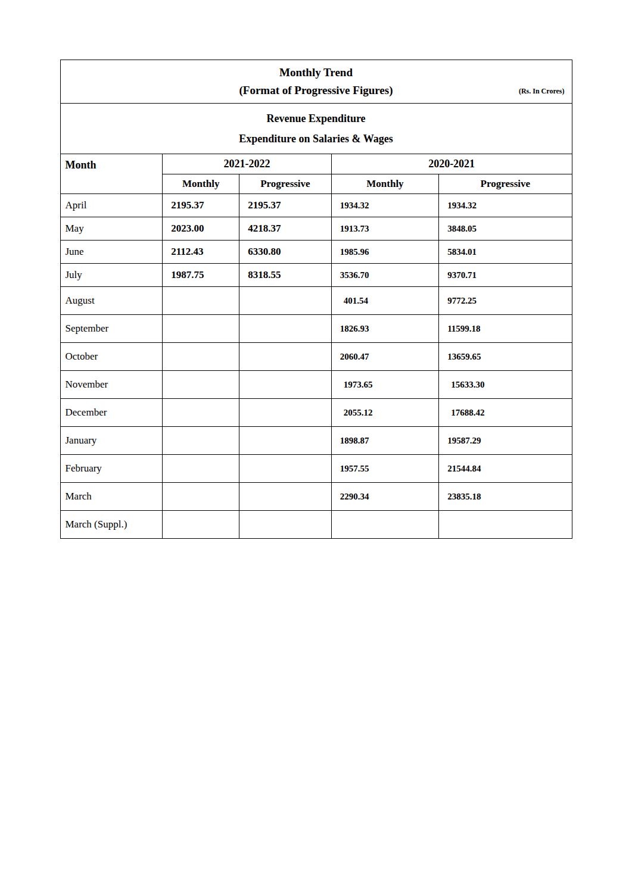| Monthly Trend |
| (Format of Progressive Figures) (Rs. In Crores) |
| Revenue Expenditure Expenditure on Salaries & Wages |
| Month | 2021-2022 | 2020-2021 |
| Monthly | Progressive | Monthly | Progressive |
| April | 2195.37 | 2195.37 | 1934.32 | 1934.32 |
| May | 2023.00 | 4218.37 | 1913.73 | 3848.05 |
| June | 2112.43 | 6330.80 | 1985.96 | 5834.01 |
| July | 1987.75 | 8318.55 | 3536.70 | 9370.71 |
| August | | | 401.54 | 9772.25 |
| September | | | 1826.93 | 11599.18 |
| October | | | 2060.47 | 13659.65 |
| November | | | 1973.65 | 15633.30 |
| December | | | 2055.12 | 17688.42 |
| January | | | 1898.87 | 19587.29 |
| February | | | 1957.55 | 21544.84 |
| March | | | 2290.34 | 23835.18 |
| March (Suppl.) | | | | |